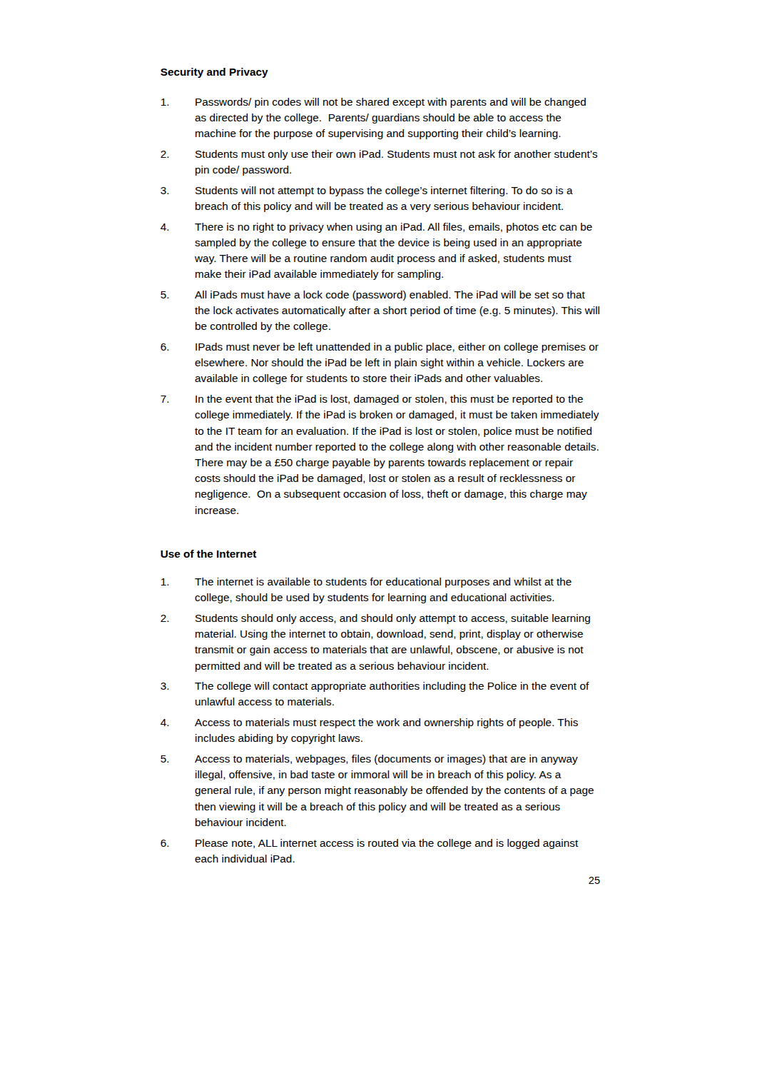Security and Privacy
Passwords/ pin codes will not be shared except with parents and will be changed as directed by the college. Parents/ guardians should be able to access the machine for the purpose of supervising and supporting their child’s learning.
Students must only use their own iPad. Students must not ask for another student’s pin code/ password.
Students will not attempt to bypass the college’s internet filtering. To do so is a breach of this policy and will be treated as a very serious behaviour incident.
There is no right to privacy when using an iPad. All files, emails, photos etc can be sampled by the college to ensure that the device is being used in an appropriate way. There will be a routine random audit process and if asked, students must make their iPad available immediately for sampling.
All iPads must have a lock code (password) enabled. The iPad will be set so that the lock activates automatically after a short period of time (e.g. 5 minutes). This will be controlled by the college.
IPads must never be left unattended in a public place, either on college premises or elsewhere. Nor should the iPad be left in plain sight within a vehicle. Lockers are available in college for students to store their iPads and other valuables.
In the event that the iPad is lost, damaged or stolen, this must be reported to the college immediately. If the iPad is broken or damaged, it must be taken immediately to the IT team for an evaluation. If the iPad is lost or stolen, police must be notified and the incident number reported to the college along with other reasonable details. There may be a £50 charge payable by parents towards replacement or repair costs should the iPad be damaged, lost or stolen as a result of recklessness or negligence. On a subsequent occasion of loss, theft or damage, this charge may increase.
Use of the Internet
The internet is available to students for educational purposes and whilst at the college, should be used by students for learning and educational activities.
Students should only access, and should only attempt to access, suitable learning material. Using the internet to obtain, download, send, print, display or otherwise transmit or gain access to materials that are unlawful, obscene, or abusive is not permitted and will be treated as a serious behaviour incident.
The college will contact appropriate authorities including the Police in the event of unlawful access to materials.
Access to materials must respect the work and ownership rights of people. This includes abiding by copyright laws.
Access to materials, webpages, files (documents or images) that are in anyway illegal, offensive, in bad taste or immoral will be in breach of this policy. As a general rule, if any person might reasonably be offended by the contents of a page then viewing it will be a breach of this policy and will be treated as a serious behaviour incident.
Please note, ALL internet access is routed via the college and is logged against each individual iPad.
25